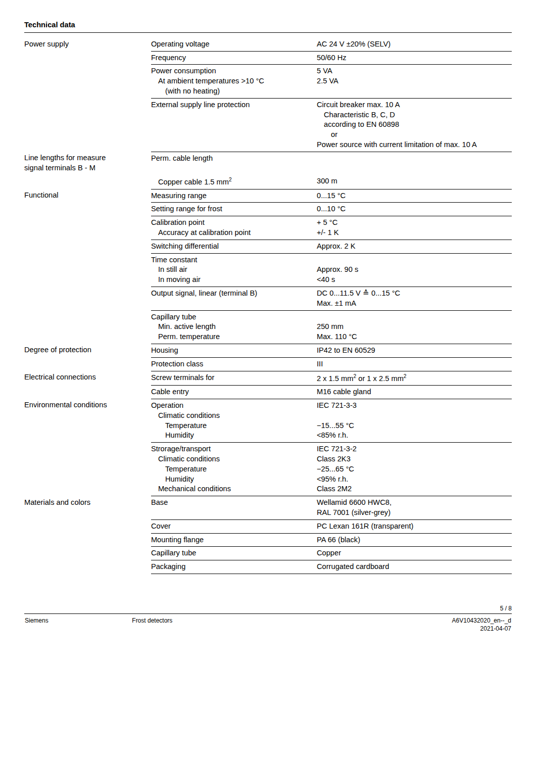Technical data
| Power supply | Operating voltage | AC 24 V ±20% (SELV) |
| | Frequency | 50/60 Hz |
| | Power consumption At ambient temperatures >10 °C (with no heating) | 5 VA 2.5 VA |
| | External supply line protection | Circuit breaker max. 10 A Characteristic B, C, D according to EN 60898 or Power source with current limitation of max. 10 A |
| Line lengths for measure signal terminals B - M | Perm. cable length | |
| | Copper cable 1.5 mm 2 | 300 m |
| Functional | Measuring range | 0...15 °C |
| | Setting range for frost | 0...10 °C |
| | Calibration point Accuracy at calibration point | + 5 °C +/- 1 K |
| | Switching differential | Approx. 2 K |
| | Time constant In still air In moving air | Approx. 90 s <40 s |
| | Output signal, linear (terminal B) | DC 0...11.5 V ≙ 0...15 °C Max. ±1 mA |
| | Capillary tube Min. active length Perm. temperature | 250 mm Max. 110 °C |
| Degree of protection | Housing | IP42 to EN 60529 |
| | Protection class | III |
| Electrical connections | Screw terminals for | 2 x 1.5 mm 2 or 1 x 2.5 mm 2 |
| | Cable entry | M16 cable gland |
| Environmental conditions | Operation Climatic conditions Temperature Humidity | IEC 721-3-3 −15...55 °C <85% r.h. |
| | Strorage/transport Climatic conditions Temperature Humidity Mechanical conditions | IEC 721-3-2 Class 2K3 −25...65 °C <95% r.h. Class 2M2 |
| Materials and colors | Base | Wellamid 6600 HWC8, RAL 7001 (silver-grey) |
| | Cover | PC Lexan 161R (transparent) |
| | Mounting flange | PA 66 (black) |
| | Capillary tube | Copper |
| | Packaging | Corrugated cardboard |
5 / 8
| Siemens | Frost detectors | A6V10432020_en--_d 2021-04-07 |